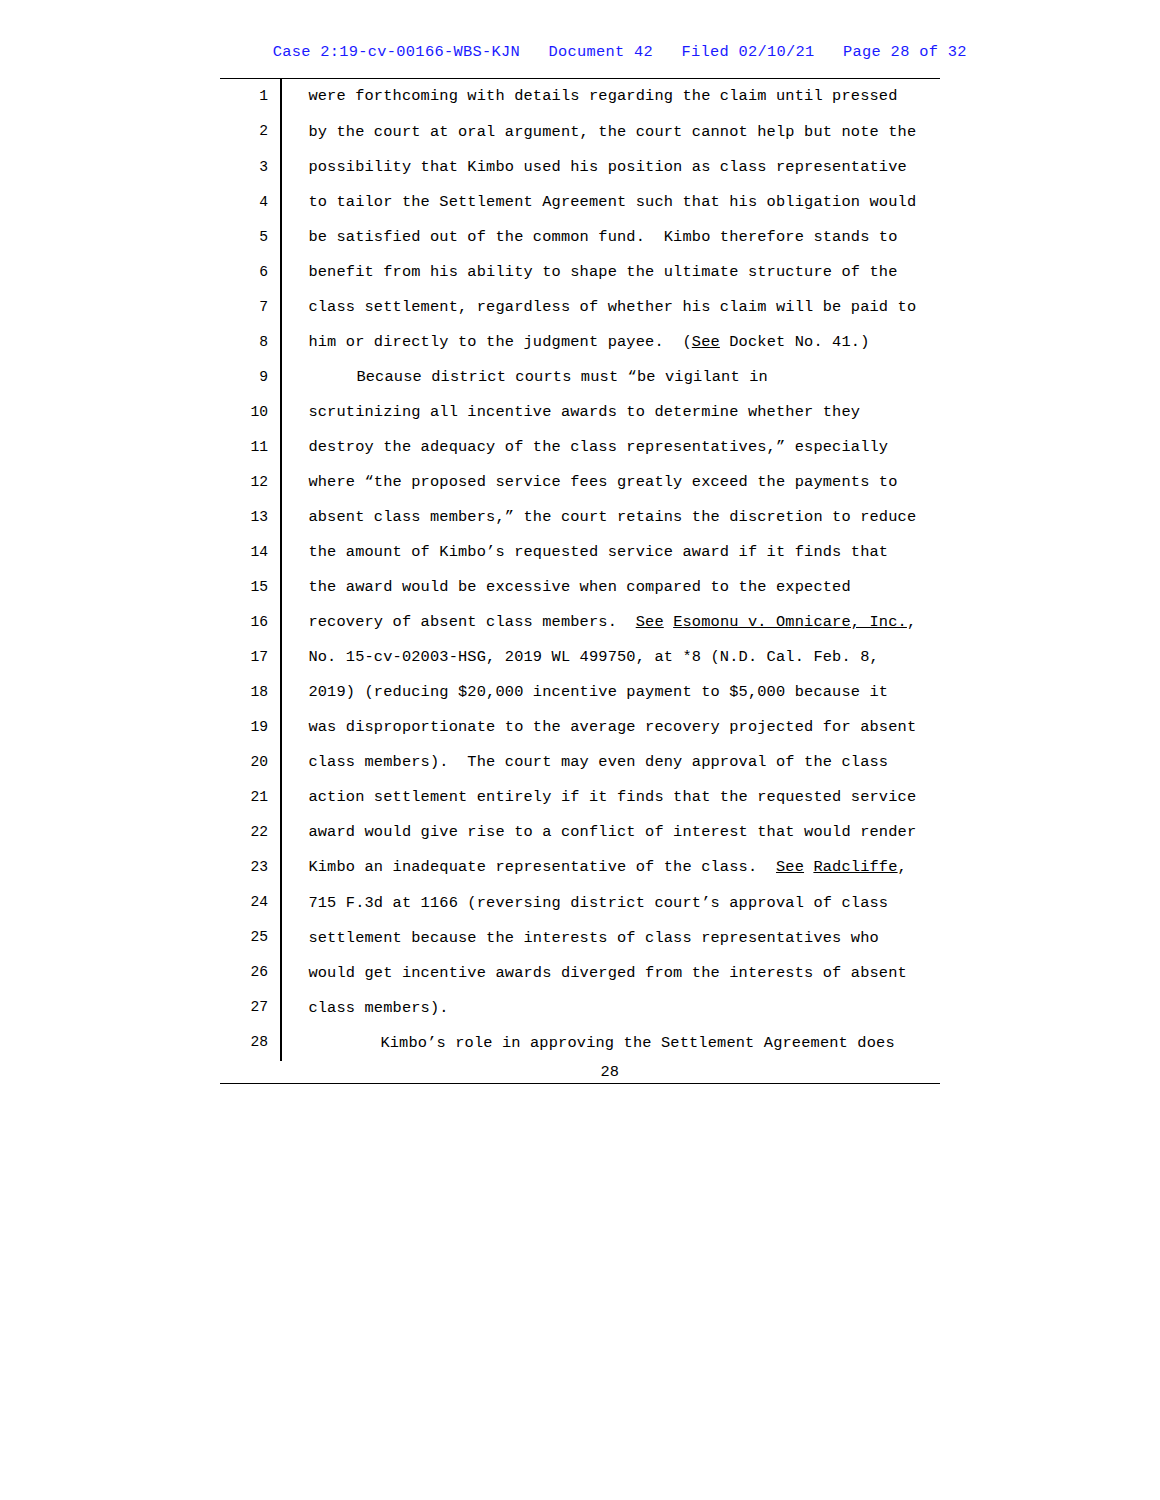Case 2:19-cv-00166-WBS-KJN Document 42 Filed 02/10/21 Page 28 of 32
1
2
3
4
5
6
7
8
9
10
11
12
13
14
15
16
17
18
19
20
21
22
23
24
25
26
27
28
were forthcoming with details regarding the claim until pressed
by the court at oral argument, the court cannot help but note the
possibility that Kimbo used his position as class representative
to tailor the Settlement Agreement such that his obligation would
be satisfied out of the common fund. Kimbo therefore stands to
benefit from his ability to shape the ultimate structure of the
class settlement, regardless of whether his claim will be paid to
him or directly to the judgment payee. (See Docket No. 41.)
Because district courts must “be vigilant in
scrutinizing all incentive awards to determine whether they
destroy the adequacy of the class representatives,” especially
where “the proposed service fees greatly exceed the payments to
absent class members,” the court retains the discretion to reduce
the amount of Kimbo’s requested service award if it finds that
the award would be excessive when compared to the expected
recovery of absent class members. See Esomonu v. Omnicare, Inc.,
No. 15-cv-02003-HSG, 2019 WL 499750, at *8 (N.D. Cal. Feb. 8,
2019) (reducing $20,000 incentive payment to $5,000 because it
was disproportionate to the average recovery projected for absent
class members). The court may even deny approval of the class
action settlement entirely if it finds that the requested service
award would give rise to a conflict of interest that would render
Kimbo an inadequate representative of the class. See Radcliffe,
715 F.3d at 1166 (reversing district court’s approval of class
settlement because the interests of class representatives who
would get incentive awards diverged from the interests of absent
class members).
Kimbo’s role in approving the Settlement Agreement does
28